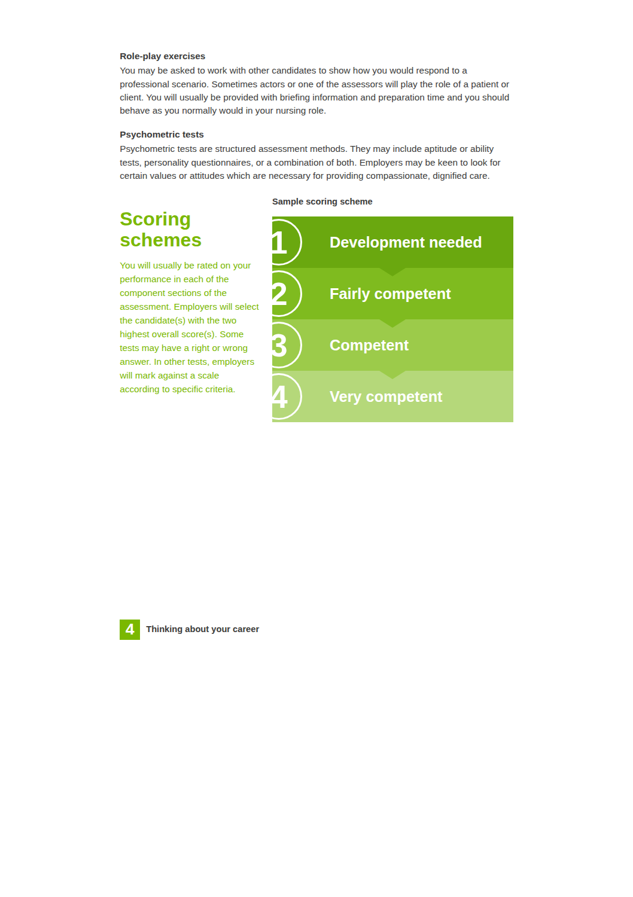Role-play exercises
You may be asked to work with other candidates to show how you would respond to a professional scenario. Sometimes actors or one of the assessors will play the role of a patient or client. You will usually be provided with briefing information and preparation time and you should behave as you normally would in your nursing role.
Psychometric tests
Psychometric tests are structured assessment methods. They may include aptitude or ability tests, personality questionnaires, or a combination of both. Employers may be keen to look for certain values or attitudes which are necessary for providing compassionate, dignified care.
Scoring schemes
You will usually be rated on your performance in each of the component sections of the assessment. Employers will select the candidate(s) with the two highest overall score(s). Some tests may have a right or wrong answer. In other tests, employers will mark against a scale according to specific criteria.
Sample scoring scheme
1 Development needed
2 Fairly competent
3 Competent
4 Very competent
4
Thinking about your career